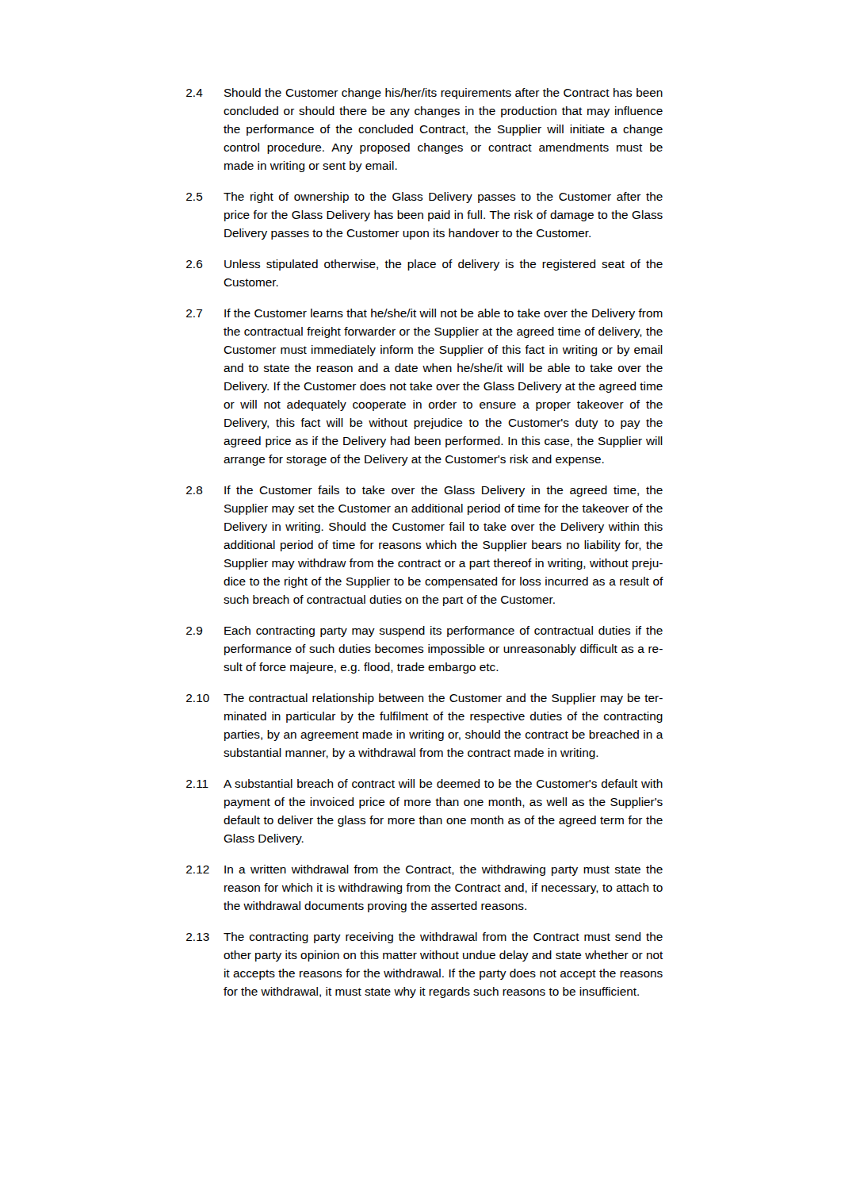2.4
Should the Customer change his/her/its requirements after the Contract has been concluded or should there be any changes in the production that may influence the performance of the concluded Contract, the Supplier will initiate a change control procedure. Any proposed changes or contract amendments must be made in writing or sent by email.
2.5
The right of ownership to the Glass Delivery passes to the Customer after the price for the Glass Delivery has been paid in full. The risk of damage to the Glass Delivery passes to the Customer upon its handover to the Customer.
2.6
Unless stipulated otherwise, the place of delivery is the registered seat of the Customer.
2.7
If the Customer learns that he/she/it will not be able to take over the Delivery from the contractual freight forwarder or the Supplier at the agreed time of delivery, the Customer must immediately inform the Supplier of this fact in writing or by email and to state the reason and a date when he/she/it will be able to take over the Delivery. If the Customer does not take over the Glass Delivery at the agreed time or will not adequately cooperate in order to ensure a proper takeover of the Delivery, this fact will be without prejudice to the Customer's duty to pay the agreed price as if the Delivery had been performed. In this case, the Supplier will arrange for storage of the Delivery at the Customer's risk and expense.
2.8
If the Customer fails to take over the Glass Delivery in the agreed time, the Supplier may set the Customer an additional period of time for the takeover of the Delivery in writing. Should the Customer fail to take over the Delivery within this additional period of time for reasons which the Supplier bears no liability for, the Supplier may withdraw from the contract or a part thereof in writing, without prejudice to the right of the Supplier to be compensated for loss incurred as a result of such breach of contractual duties on the part of the Customer.
2.9
Each contracting party may suspend its performance of contractual duties if the performance of such duties becomes impossible or unreasonably difficult as a result of force majeure, e.g. flood, trade embargo etc.
2.10
The contractual relationship between the Customer and the Supplier may be terminated in particular by the fulfilment of the respective duties of the contracting parties, by an agreement made in writing or, should the contract be breached in a substantial manner, by a withdrawal from the contract made in writing.
2.11
A substantial breach of contract will be deemed to be the Customer's default with payment of the invoiced price of more than one month, as well as the Supplier's default to deliver the glass for more than one month as of the agreed term for the Glass Delivery.
2.12
In a written withdrawal from the Contract, the withdrawing party must state the reason for which it is withdrawing from the Contract and, if necessary, to attach to the withdrawal documents proving the asserted reasons.
2.13
The contracting party receiving the withdrawal from the Contract must send the other party its opinion on this matter without undue delay and state whether or not it accepts the reasons for the withdrawal. If the party does not accept the reasons for the withdrawal, it must state why it regards such reasons to be insufficient.